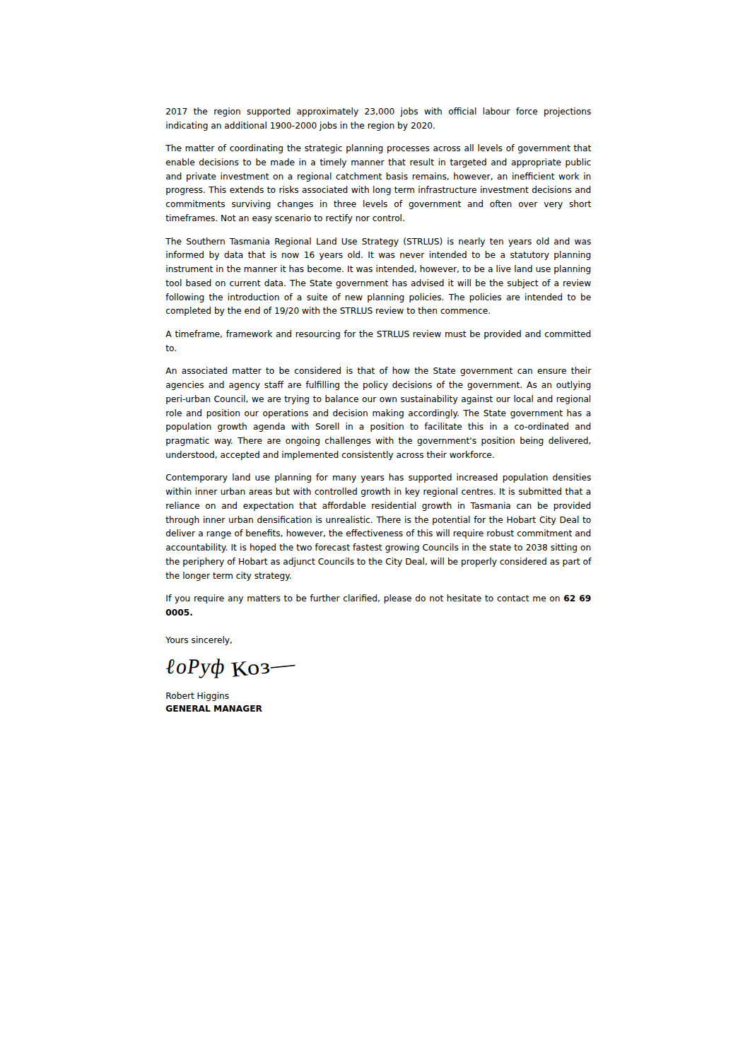2017 the region supported approximately 23,000 jobs with official labour force projections indicating an additional 1900-2000 jobs in the region by 2020.
The matter of coordinating the strategic planning processes across all levels of government that enable decisions to be made in a timely manner that result in targeted and appropriate public and private investment on a regional catchment basis remains, however, an inefficient work in progress. This extends to risks associated with long term infrastructure investment decisions and commitments surviving changes in three levels of government and often over very short timeframes. Not an easy scenario to rectify nor control.
The Southern Tasmania Regional Land Use Strategy (STRLUS) is nearly ten years old and was informed by data that is now 16 years old. It was never intended to be a statutory planning instrument in the manner it has become. It was intended, however, to be a live land use planning tool based on current data. The State government has advised it will be the subject of a review following the introduction of a suite of new planning policies. The policies are intended to be completed by the end of 19/20 with the STRLUS review to then commence.
A timeframe, framework and resourcing for the STRLUS review must be provided and committed to.
An associated matter to be considered is that of how the State government can ensure their agencies and agency staff are fulfilling the policy decisions of the government. As an outlying peri-urban Council, we are trying to balance our own sustainability against our local and regional role and position our operations and decision making accordingly. The State government has a population growth agenda with Sorell in a position to facilitate this in a co-ordinated and pragmatic way. There are ongoing challenges with the government's position being delivered, understood, accepted and implemented consistently across their workforce.
Contemporary land use planning for many years has supported increased population densities within inner urban areas but with controlled growth in key regional centres. It is submitted that a reliance on and expectation that affordable residential growth in Tasmania can be provided through inner urban densification is unrealistic. There is the potential for the Hobart City Deal to deliver a range of benefits, however, the effectiveness of this will require robust commitment and accountability. It is hoped the two forecast fastest growing Councils in the state to 2038 sitting on the periphery of Hobart as adjunct Councils to the City Deal, will be properly considered as part of the longer term city strategy.
If you require any matters to be further clarified, please do not hesitate to contact me on 62 69 0005.
Yours sincerely,
ℓоРуф Коз—
Robert Higgins
GENERAL MANAGER